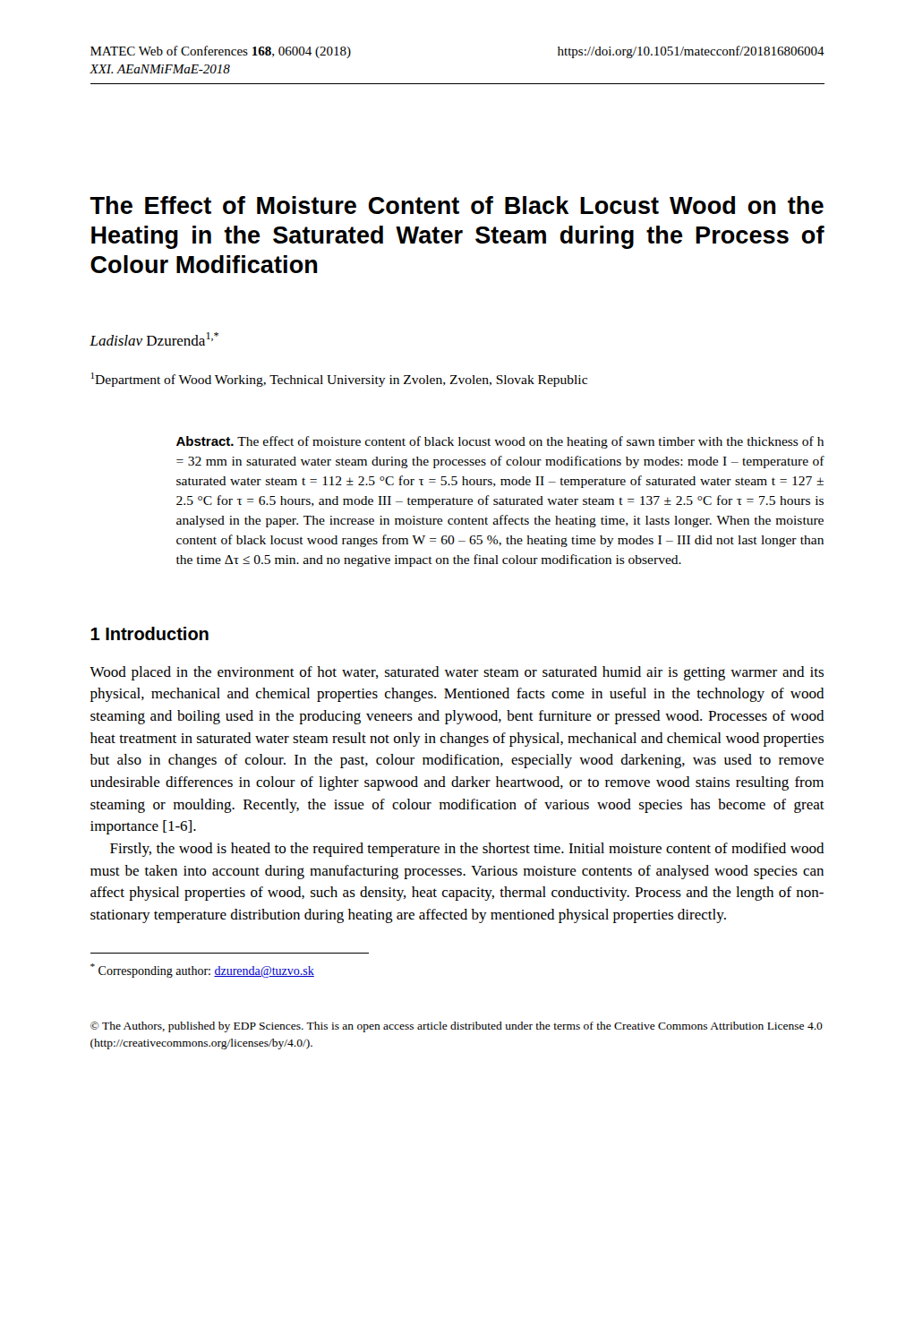MATEC Web of Conferences 168, 06004 (2018)
XXI. AEaNMiFMaE-2018
https://doi.org/10.1051/matecconf/201816806004
The Effect of Moisture Content of Black Locust Wood on the Heating in the Saturated Water Steam during the Process of Colour Modification
Ladislav Dzurenda1,*
1Department of Wood Working, Technical University in Zvolen, Zvolen, Slovak Republic
Abstract. The effect of moisture content of black locust wood on the heating of sawn timber with the thickness of h = 32 mm in saturated water steam during the processes of colour modifications by modes: mode I – temperature of saturated water steam t = 112 ± 2.5 °C for τ = 5.5 hours, mode II – temperature of saturated water steam t = 127 ± 2.5 °C for τ = 6.5 hours, and mode III – temperature of saturated water steam t = 137 ± 2.5 °C for τ = 7.5 hours is analysed in the paper. The increase in moisture content affects the heating time, it lasts longer. When the moisture content of black locust wood ranges from W = 60 – 65 %, the heating time by modes I – III did not last longer than the time Δτ ≤ 0.5 min. and no negative impact on the final colour modification is observed.
1 Introduction
Wood placed in the environment of hot water, saturated water steam or saturated humid air is getting warmer and its physical, mechanical and chemical properties changes. Mentioned facts come in useful in the technology of wood steaming and boiling used in the producing veneers and plywood, bent furniture or pressed wood. Processes of wood heat treatment in saturated water steam result not only in changes of physical, mechanical and chemical wood properties but also in changes of colour. In the past, colour modification, especially wood darkening, was used to remove undesirable differences in colour of lighter sapwood and darker heartwood, or to remove wood stains resulting from steaming or moulding. Recently, the issue of colour modification of various wood species has become of great importance [1-6].
Firstly, the wood is heated to the required temperature in the shortest time. Initial moisture content of modified wood must be taken into account during manufacturing processes. Various moisture contents of analysed wood species can affect physical properties of wood, such as density, heat capacity, thermal conductivity. Process and the length of non-stationary temperature distribution during heating are affected by mentioned physical properties directly.
* Corresponding author: dzurenda@tuzvo.sk
© The Authors, published by EDP Sciences. This is an open access article distributed under the terms of the Creative Commons Attribution License 4.0 (http://creativecommons.org/licenses/by/4.0/).